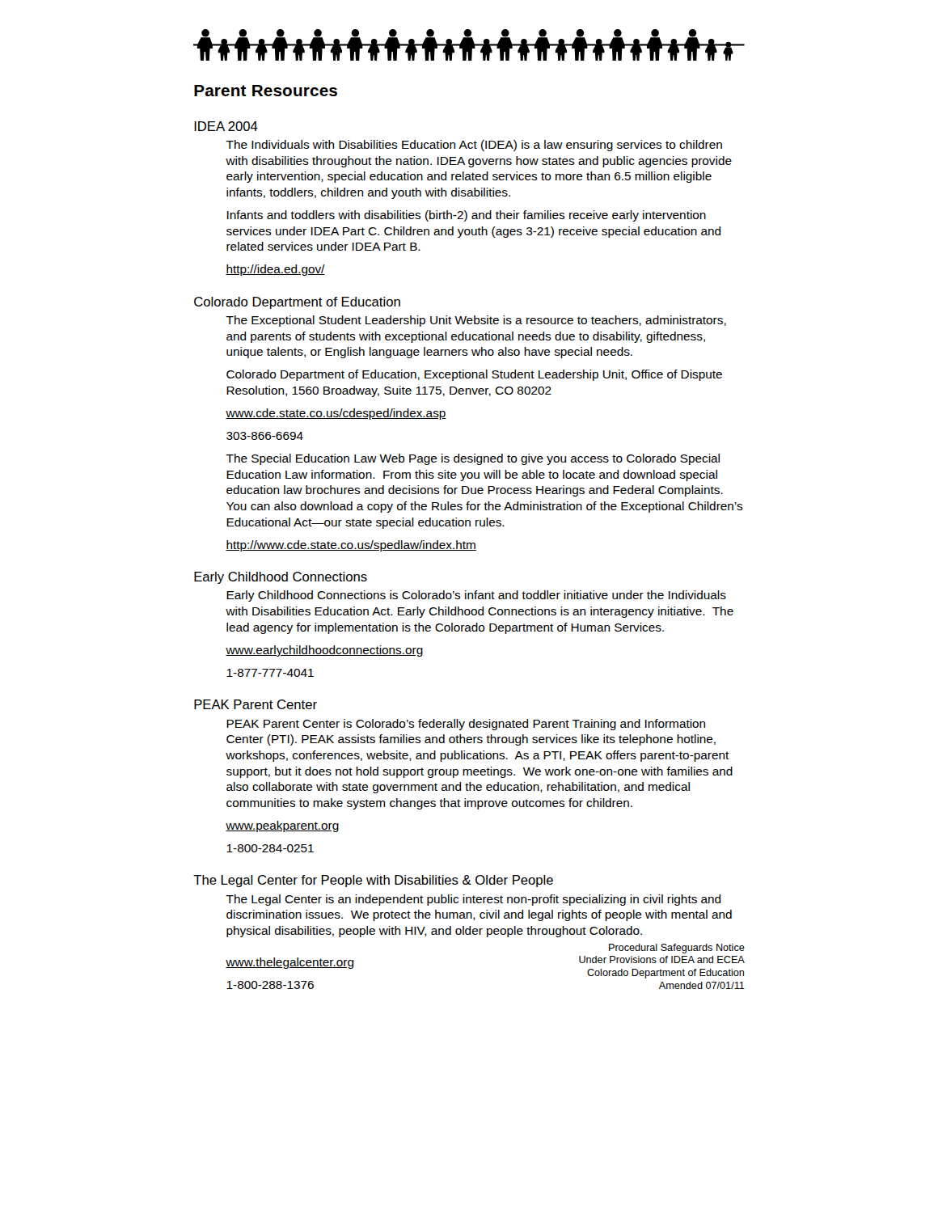Parent Resources
IDEA 2004
The Individuals with Disabilities Education Act (IDEA) is a law ensuring services to children with disabilities throughout the nation. IDEA governs how states and public agencies provide early intervention, special education and related services to more than 6.5 million eligible infants, toddlers, children and youth with disabilities.
Infants and toddlers with disabilities (birth-2) and their families receive early intervention services under IDEA Part C. Children and youth (ages 3-21) receive special education and related services under IDEA Part B.
http://idea.ed.gov/
Colorado Department of Education
The Exceptional Student Leadership Unit Website is a resource to teachers, administrators, and parents of students with exceptional educational needs due to disability, giftedness, unique talents, or English language learners who also have special needs.
Colorado Department of Education, Exceptional Student Leadership Unit, Office of Dispute Resolution, 1560 Broadway, Suite 1175, Denver, CO 80202
www.cde.state.co.us/cdesped/index.asp
303-866-6694
The Special Education Law Web Page is designed to give you access to Colorado Special Education Law information. From this site you will be able to locate and download special education law brochures and decisions for Due Process Hearings and Federal Complaints. You can also download a copy of the Rules for the Administration of the Exceptional Children’s Educational Act—our state special education rules.
http://www.cde.state.co.us/spedlaw/index.htm
Early Childhood Connections
Early Childhood Connections is Colorado’s infant and toddler initiative under the Individuals with Disabilities Education Act. Early Childhood Connections is an interagency initiative. The lead agency for implementation is the Colorado Department of Human Services.
www.earlychildhoodconnections.org
1-877-777-4041
PEAK Parent Center
PEAK Parent Center is Colorado’s federally designated Parent Training and Information Center (PTI). PEAK assists families and others through services like its telephone hotline, workshops, conferences, website, and publications. As a PTI, PEAK offers parent-to-parent support, but it does not hold support group meetings. We work one-on-one with families and also collaborate with state government and the education, rehabilitation, and medical communities to make system changes that improve outcomes for children.
www.peakparent.org
1-800-284-0251
The Legal Center for People with Disabilities & Older People
The Legal Center is an independent public interest non-profit specializing in civil rights and discrimination issues. We protect the human, civil and legal rights of people with mental and physical disabilities, people with HIV, and older people throughout Colorado.
www.thelegalcenter.org
1-800-288-1376
Procedural Safeguards Notice
Under Provisions of IDEA and ECEA
Colorado Department of Education
Amended 07/01/11